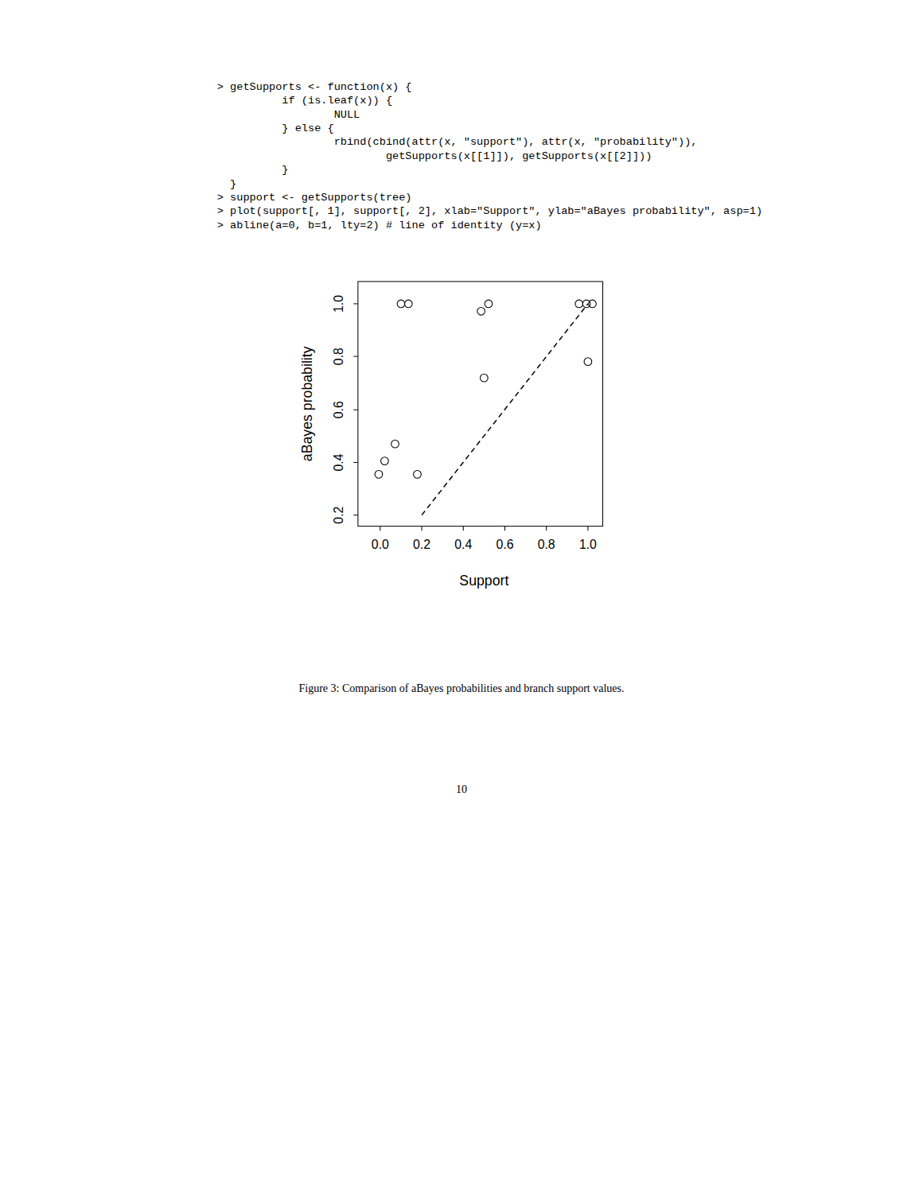> getSupports <- function(x) {
          if (is.leaf(x)) {
                  NULL
          } else {
                  rbind(cbind(attr(x, "support"), attr(x, "probability")),
                          getSupports(x[[1]]), getSupports(x[[2]]))
          }
  }
> support <- getSupports(tree)
> plot(support[, 1], support[, 2], xlab="Support", ylab="aBayes probability", asp=1)
> abline(a=0, b=1, lty=2) # line of identity (y=x)
0.0 0.2 0.4 0.6 0.8 1.0 0.2 0.4 0.6 0.8 1.0 Support aBayes probability
Figure 3: Comparison of aBayes probabilities and branch support values.
10